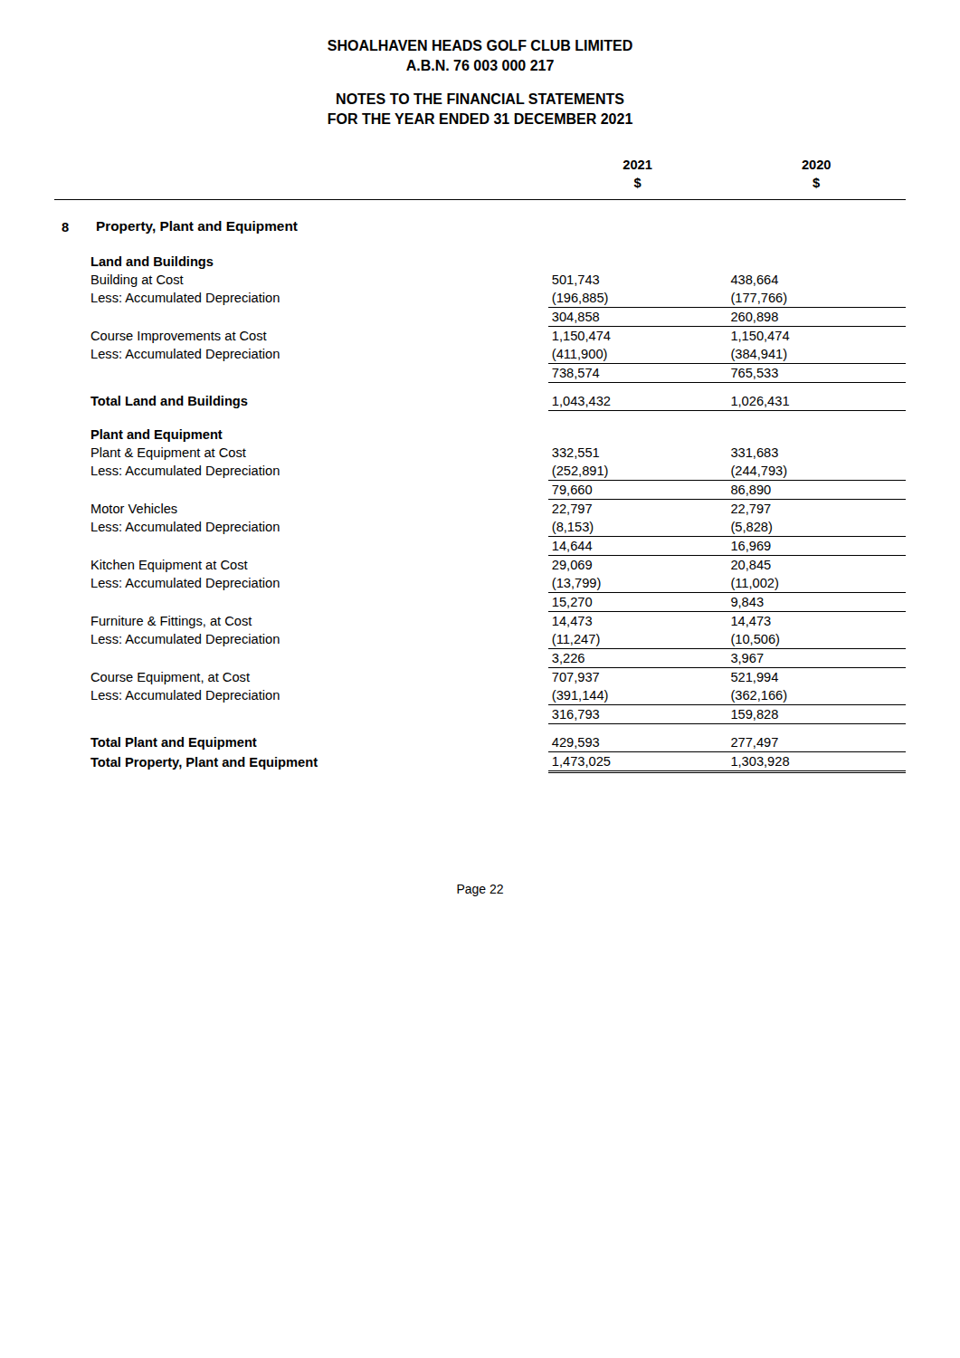SHOALHAVEN HEADS GOLF CLUB LIMITED
A.B.N. 76 003 000 217
NOTES TO THE FINANCIAL STATEMENTS
FOR THE YEAR ENDED 31 DECEMBER 2021
| | 2021 | 2020 |
| | $ | $ |
| / 8 / Property, Plant and Equipment / | | |
| Land and Buildings | | |
| Building at Cost | 501,743 | 438,664 |
| Less: Accumulated Depreciation | (196,885) | (177,766) |
| | 304,858 | 260,898 |
| Course Improvements at Cost | 1,150,474 | 1,150,474 |
| Less: Accumulated Depreciation | (411,900) | (384,941) |
| | 738,574 | 765,533 |
| Total Land and Buildings | 1,043,432 | 1,026,431 |
| Plant and Equipment | | |
| Plant & Equipment at Cost | 332,551 | 331,683 |
| Less: Accumulated Depreciation | (252,891) | (244,793) |
| | 79,660 | 86,890 |
| Motor Vehicles | 22,797 | 22,797 |
| Less: Accumulated Depreciation | (8,153) | (5,828) |
| | 14,644 | 16,969 |
| Kitchen Equipment at Cost | 29,069 | 20,845 |
| Less: Accumulated Depreciation | (13,799) | (11,002) |
| | 15,270 | 9,843 |
| Furniture & Fittings, at Cost | 14,473 | 14,473 |
| Less: Accumulated Depreciation | (11,247) | (10,506) |
| | 3,226 | 3,967 |
| Course Equipment, at Cost | 707,937 | 521,994 |
| Less: Accumulated Depreciation | (391,144) | (362,166) |
| | 316,793 | 159,828 |
| Total Plant and Equipment | 429,593 | 277,497 |
| Total Property, Plant and Equipment | 1,473,025 | 1,303,928 |
Page 22